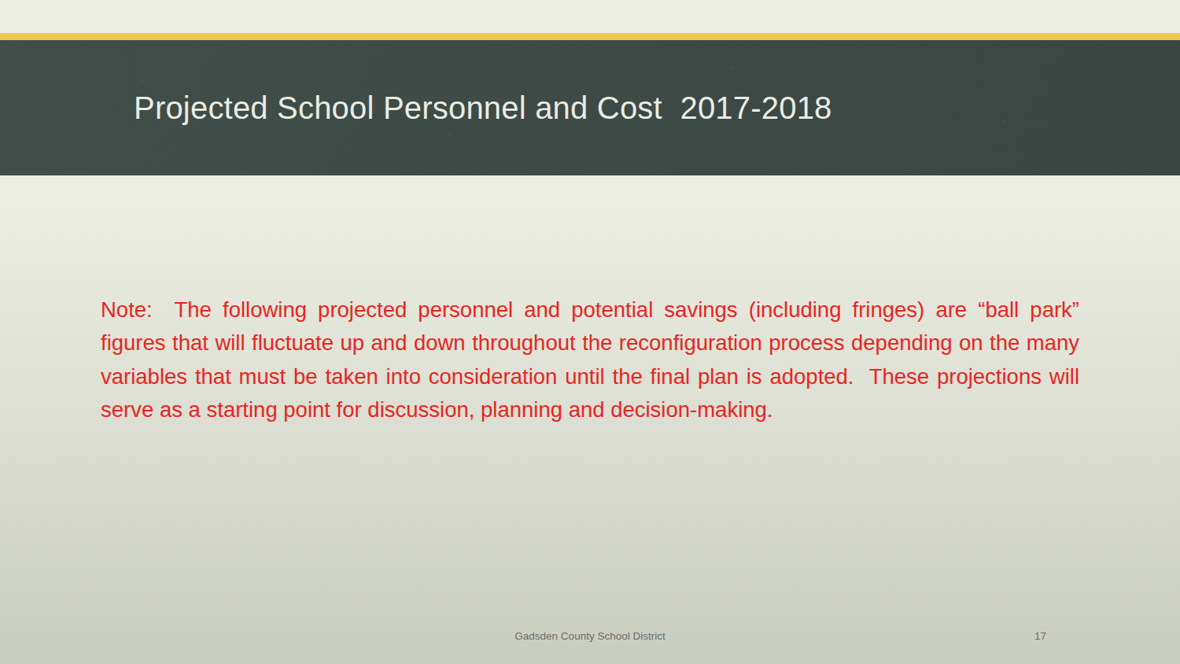Projected School Personnel and Cost 2017-2018
Note: The following projected personnel and potential savings (including fringes) are “ball park” figures that will fluctuate up and down throughout the reconfiguration process depending on the many variables that must be taken into consideration until the final plan is adopted. These projections will serve as a starting point for discussion, planning and decision-making.
Gadsden County School District
17